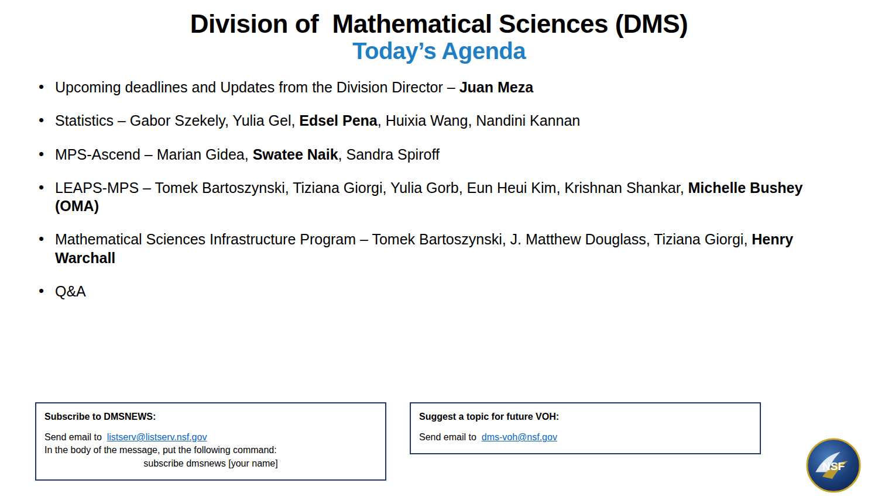Division of Mathematical Sciences (DMS) Today’s Agenda
Upcoming deadlines and Updates from the Division Director – Juan Meza
Statistics – Gabor Szekely, Yulia Gel, Edsel Pena, Huixia Wang, Nandini Kannan
MPS-Ascend – Marian Gidea, Swatee Naik, Sandra Spiroff
LEAPS-MPS – Tomek Bartoszynski, Tiziana Giorgi, Yulia Gorb, Eun Heui Kim, Krishnan Shankar, Michelle Bushey (OMA)
Mathematical Sciences Infrastructure Program – Tomek Bartoszynski, J. Matthew Douglass, Tiziana Giorgi, Henry Warchall
Q&A
Subscribe to DMSNEWS:
Send email to listserv@listserv.nsf.gov
In the body of the message, put the following command:
subscribe dmsnews [your name]
Suggest a topic for future VOH:
Send email to dms-voh@nsf.gov
NSF